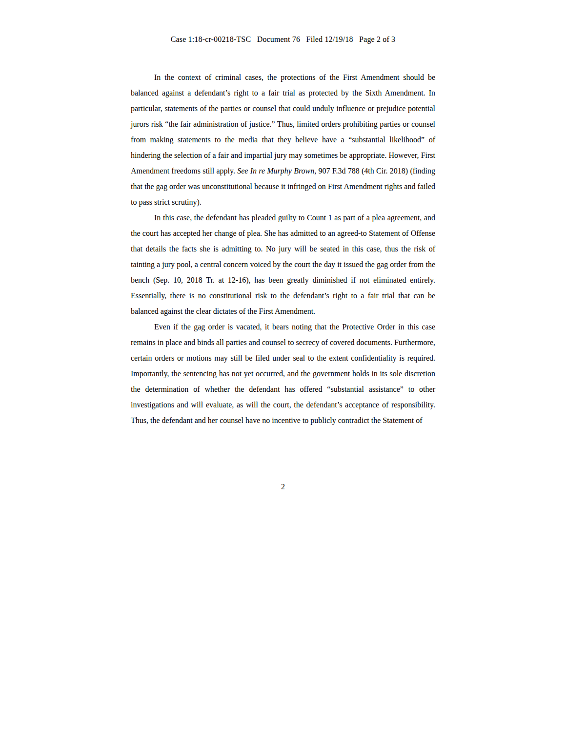Case 1:18-cr-00218-TSC Document 76 Filed 12/19/18 Page 2 of 3
In the context of criminal cases, the protections of the First Amendment should be balanced against a defendant’s right to a fair trial as protected by the Sixth Amendment. In particular, statements of the parties or counsel that could unduly influence or prejudice potential jurors risk “the fair administration of justice.” Thus, limited orders prohibiting parties or counsel from making statements to the media that they believe have a “substantial likelihood” of hindering the selection of a fair and impartial jury may sometimes be appropriate. However, First Amendment freedoms still apply. See In re Murphy Brown, 907 F.3d 788 (4th Cir. 2018) (finding that the gag order was unconstitutional because it infringed on First Amendment rights and failed to pass strict scrutiny).
In this case, the defendant has pleaded guilty to Count 1 as part of a plea agreement, and the court has accepted her change of plea. She has admitted to an agreed-to Statement of Offense that details the facts she is admitting to. No jury will be seated in this case, thus the risk of tainting a jury pool, a central concern voiced by the court the day it issued the gag order from the bench (Sep. 10, 2018 Tr. at 12-16), has been greatly diminished if not eliminated entirely. Essentially, there is no constitutional risk to the defendant’s right to a fair trial that can be balanced against the clear dictates of the First Amendment.
Even if the gag order is vacated, it bears noting that the Protective Order in this case remains in place and binds all parties and counsel to secrecy of covered documents. Furthermore, certain orders or motions may still be filed under seal to the extent confidentiality is required. Importantly, the sentencing has not yet occurred, and the government holds in its sole discretion the determination of whether the defendant has offered “substantial assistance” to other investigations and will evaluate, as will the court, the defendant’s acceptance of responsibility. Thus, the defendant and her counsel have no incentive to publicly contradict the Statement of
2